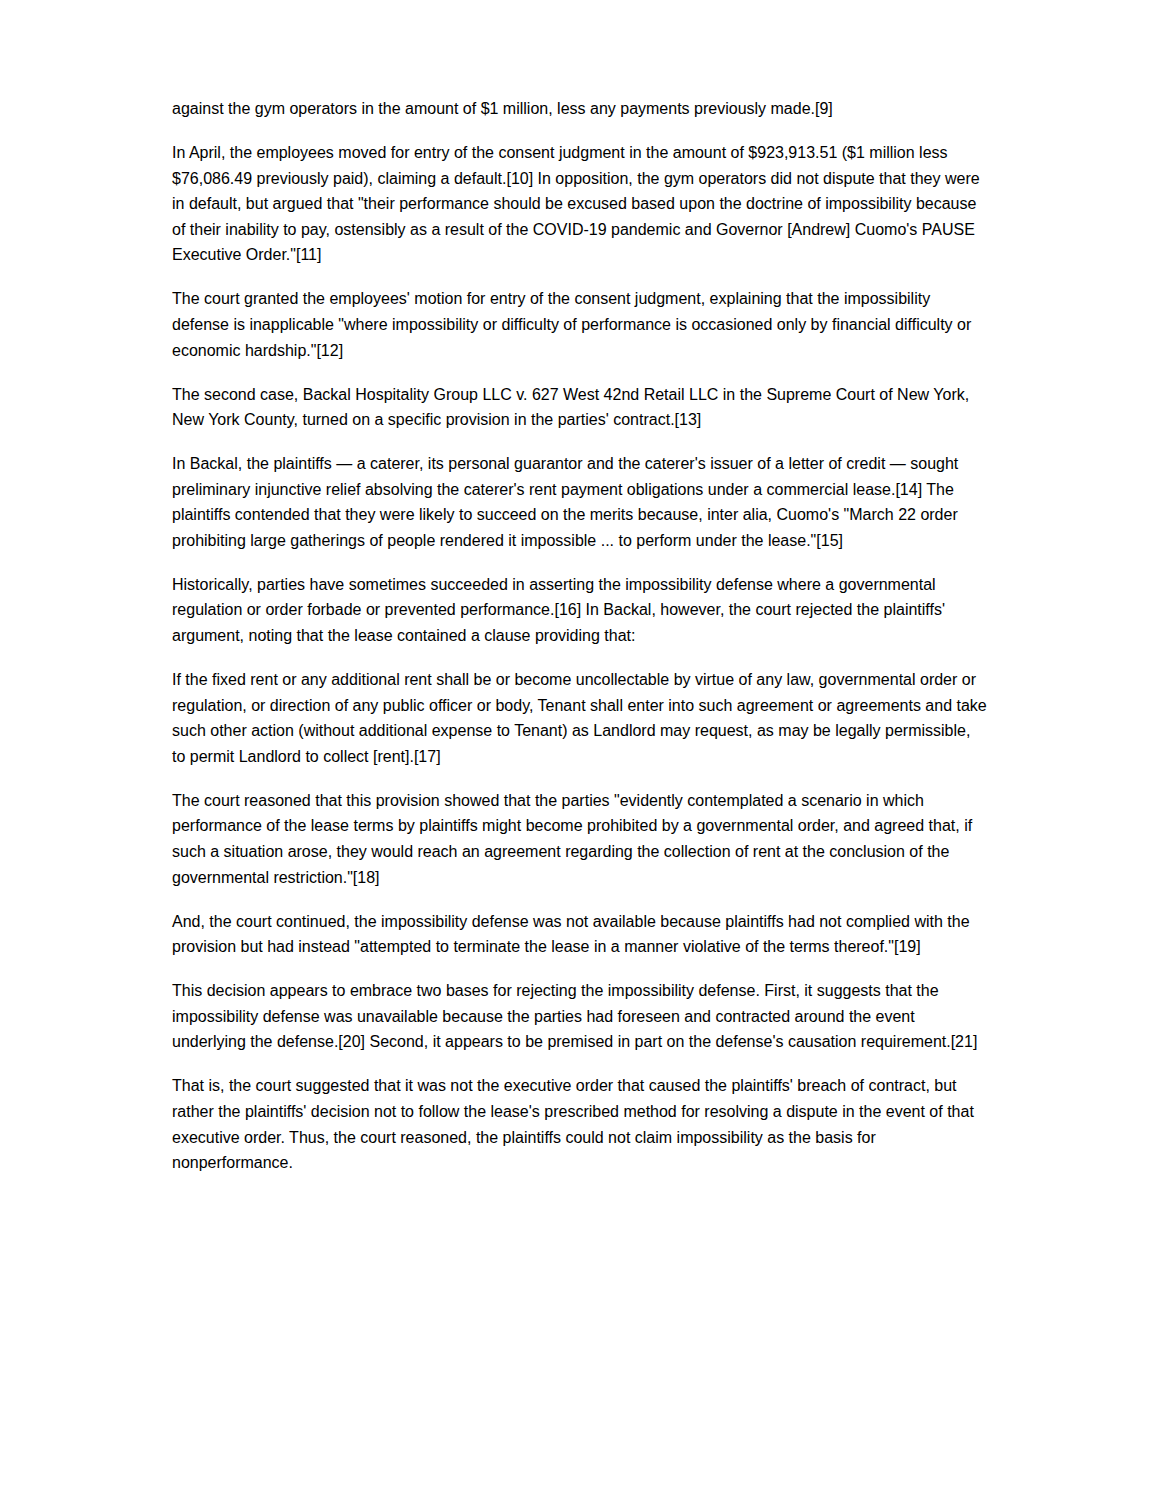against the gym operators in the amount of $1 million, less any payments previously made.[9]
In April, the employees moved for entry of the consent judgment in the amount of $923,913.51 ($1 million less $76,086.49 previously paid), claiming a default.[10] In opposition, the gym operators did not dispute that they were in default, but argued that "their performance should be excused based upon the doctrine of impossibility because of their inability to pay, ostensibly as a result of the COVID-19 pandemic and Governor [Andrew] Cuomo's PAUSE Executive Order."[11]
The court granted the employees' motion for entry of the consent judgment, explaining that the impossibility defense is inapplicable "where impossibility or difficulty of performance is occasioned only by financial difficulty or economic hardship."[12]
The second case, Backal Hospitality Group LLC v. 627 West 42nd Retail LLC in the Supreme Court of New York, New York County, turned on a specific provision in the parties' contract.[13]
In Backal, the plaintiffs — a caterer, its personal guarantor and the caterer's issuer of a letter of credit — sought preliminary injunctive relief absolving the caterer's rent payment obligations under a commercial lease.[14] The plaintiffs contended that they were likely to succeed on the merits because, inter alia, Cuomo's "March 22 order prohibiting large gatherings of people rendered it impossible ... to perform under the lease."[15]
Historically, parties have sometimes succeeded in asserting the impossibility defense where a governmental regulation or order forbade or prevented performance.[16] In Backal, however, the court rejected the plaintiffs' argument, noting that the lease contained a clause providing that:
If the fixed rent or any additional rent shall be or become uncollectable by virtue of any law, governmental order or regulation, or direction of any public officer or body, Tenant shall enter into such agreement or agreements and take such other action (without additional expense to Tenant) as Landlord may request, as may be legally permissible, to permit Landlord to collect [rent].[17]
The court reasoned that this provision showed that the parties "evidently contemplated a scenario in which performance of the lease terms by plaintiffs might become prohibited by a governmental order, and agreed that, if such a situation arose, they would reach an agreement regarding the collection of rent at the conclusion of the governmental restriction."[18]
And, the court continued, the impossibility defense was not available because plaintiffs had not complied with the provision but had instead "attempted to terminate the lease in a manner violative of the terms thereof."[19]
This decision appears to embrace two bases for rejecting the impossibility defense. First, it suggests that the impossibility defense was unavailable because the parties had foreseen and contracted around the event underlying the defense.[20] Second, it appears to be premised in part on the defense's causation requirement.[21]
That is, the court suggested that it was not the executive order that caused the plaintiffs' breach of contract, but rather the plaintiffs' decision not to follow the lease's prescribed method for resolving a dispute in the event of that executive order. Thus, the court reasoned, the plaintiffs could not claim impossibility as the basis for nonperformance.